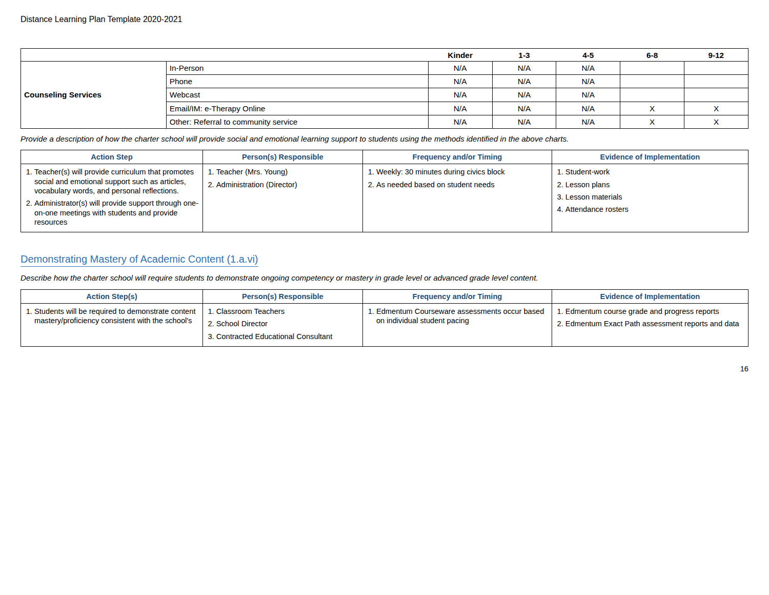Distance Learning Plan Template 2020-2021
| | | Kinder | 1-3 | 4-5 | 6-8 | 9-12 |
| --- | --- | --- | --- | --- | --- | --- |
| Counseling Services | In-Person | N/A | N/A | N/A | | |
| Phone | N/A | N/A | N/A | | |
| Webcast | N/A | N/A | N/A | | |
| Email/IM: e-Therapy Online | N/A | N/A | N/A | X | X |
| Other: Referral to community service | N/A | N/A | N/A | X | X |
Provide a description of how the charter school will provide social and emotional learning support to students using the methods identified in the above charts.
| Action Step | Person(s) Responsible | Frequency and/or Timing | Evidence of Implementation |
| --- | --- | --- | --- |
| Teacher(s) will provide curriculum that promotes social and emotional support such as articles, vocabulary words, and personal reflections. Administrator(s) will provide support through one-on-one meetings with students and provide resources | Teacher (Mrs. Young) Administration (Director) | Weekly: 30 minutes during civics block As needed based on student needs | Student-work Lesson plans Lesson materials Attendance rosters |
Demonstrating Mastery of Academic Content (1.a.vi)
Describe how the charter school will require students to demonstrate ongoing competency or mastery in grade level or advanced grade level content.
| Action Step(s) | Person(s) Responsible | Frequency and/or Timing | Evidence of Implementation |
| --- | --- | --- | --- |
| Students will be required to demonstrate content mastery/proficiency consistent with the school's | Classroom Teachers School Director Contracted Educational Consultant | Edmentum Courseware assessments occur based on individual student pacing | Edmentum course grade and progress reports Edmentum Exact Path assessment reports and data |
16